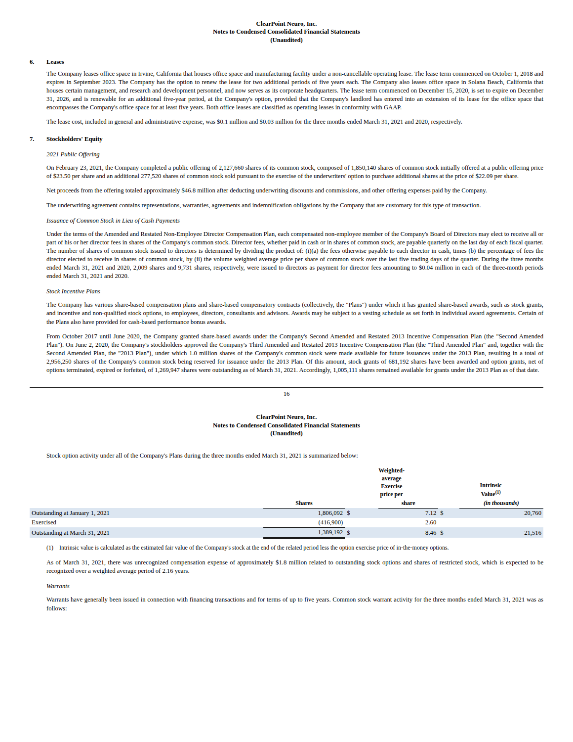ClearPoint Neuro, Inc.
Notes to Condensed Consolidated Financial Statements
(Unaudited)
6.
Leases
The Company leases office space in Irvine, California that houses office space and manufacturing facility under a non-cancellable operating lease. The lease term commenced on October 1, 2018 and expires in September 2023. The Company has the option to renew the lease for two additional periods of five years each. The Company also leases office space in Solana Beach, California that houses certain management, and research and development personnel, and now serves as its corporate headquarters. The lease term commenced on December 15, 2020, is set to expire on December 31, 2026, and is renewable for an additional five-year period, at the Company's option, provided that the Company's landlord has entered into an extension of its lease for the office space that encompasses the Company's office space for at least five years. Both office leases are classified as operating leases in conformity with GAAP.
The lease cost, included in general and administrative expense, was $0.1 million and $0.03 million for the three months ended March 31, 2021 and 2020, respectively.
7.
Stockholders' Equity
2021 Public Offering
On February 23, 2021, the Company completed a public offering of 2,127,660 shares of its common stock, composed of 1,850,140 shares of common stock initially offered at a public offering price of $23.50 per share and an additional 277,520 shares of common stock sold pursuant to the exercise of the underwriters' option to purchase additional shares at the price of $22.09 per share.
Net proceeds from the offering totaled approximately $46.8 million after deducting underwriting discounts and commissions, and other offering expenses paid by the Company.
The underwriting agreement contains representations, warranties, agreements and indemnification obligations by the Company that are customary for this type of transaction.
Issuance of Common Stock in Lieu of Cash Payments
Under the terms of the Amended and Restated Non-Employee Director Compensation Plan, each compensated non-employee member of the Company's Board of Directors may elect to receive all or part of his or her director fees in shares of the Company's common stock. Director fees, whether paid in cash or in shares of common stock, are payable quarterly on the last day of each fiscal quarter. The number of shares of common stock issued to directors is determined by dividing the product of: (i)(a) the fees otherwise payable to each director in cash, times (b) the percentage of fees the director elected to receive in shares of common stock, by (ii) the volume weighted average price per share of common stock over the last five trading days of the quarter. During the three months ended March 31, 2021 and 2020, 2,009 shares and 9,731 shares, respectively, were issued to directors as payment for director fees amounting to $0.04 million in each of the three-month periods ended March 31, 2021 and 2020.
Stock Incentive Plans
The Company has various share-based compensation plans and share-based compensatory contracts (collectively, the "Plans") under which it has granted share-based awards, such as stock grants, and incentive and non-qualified stock options, to employees, directors, consultants and advisors. Awards may be subject to a vesting schedule as set forth in individual award agreements. Certain of the Plans also have provided for cash-based performance bonus awards.
From October 2017 until June 2020, the Company granted share-based awards under the Company's Second Amended and Restated 2013 Incentive Compensation Plan (the "Second Amended Plan"). On June 2, 2020, the Company's stockholders approved the Company's Third Amended and Restated 2013 Incentive Compensation Plan (the "Third Amended Plan" and, together with the Second Amended Plan, the "2013 Plan"), under which 1.0 million shares of the Company's common stock were made available for future issuances under the 2013 Plan, resulting in a total of 2,956,250 shares of the Company's common stock being reserved for issuance under the 2013 Plan. Of this amount, stock grants of 681,192 shares have been awarded and option grants, net of options terminated, expired or forfeited, of 1,269,947 shares were outstanding as of March 31, 2021. Accordingly, 1,005,111 shares remained available for grants under the 2013 Plan as of that date.
16
ClearPoint Neuro, Inc.
Notes to Condensed Consolidated Financial Statements
(Unaudited)
Stock option activity under all of the Company's Plans during the three months ended March 31, 2021 is summarized below:
| | | Weighted- average Exercise price per | Intrinsic Value (1) |
| --- | --- | --- | --- |
| | Shares | | share | | (in thousands) |
| Outstanding at January 1, 2021 | 1,806,092 | $ | 7.12 | $ | 20,760 |
| Exercised | (416,900) | | 2.60 | | |
| Outstanding at March 31, 2021 | 1,389,192 | $ | 8.46 | $ | 21,516 |
(1)
Intrinsic value is calculated as the estimated fair value of the Company's stock at the end of the related period less the option exercise price of in-the-money options.
As of March 31, 2021, there was unrecognized compensation expense of approximately $1.8 million related to outstanding stock options and shares of restricted stock, which is expected to be recognized over a weighted average period of 2.16 years.
Warrants
Warrants have generally been issued in connection with financing transactions and for terms of up to five years. Common stock warrant activity for the three months ended March 31, 2021 was as follows: